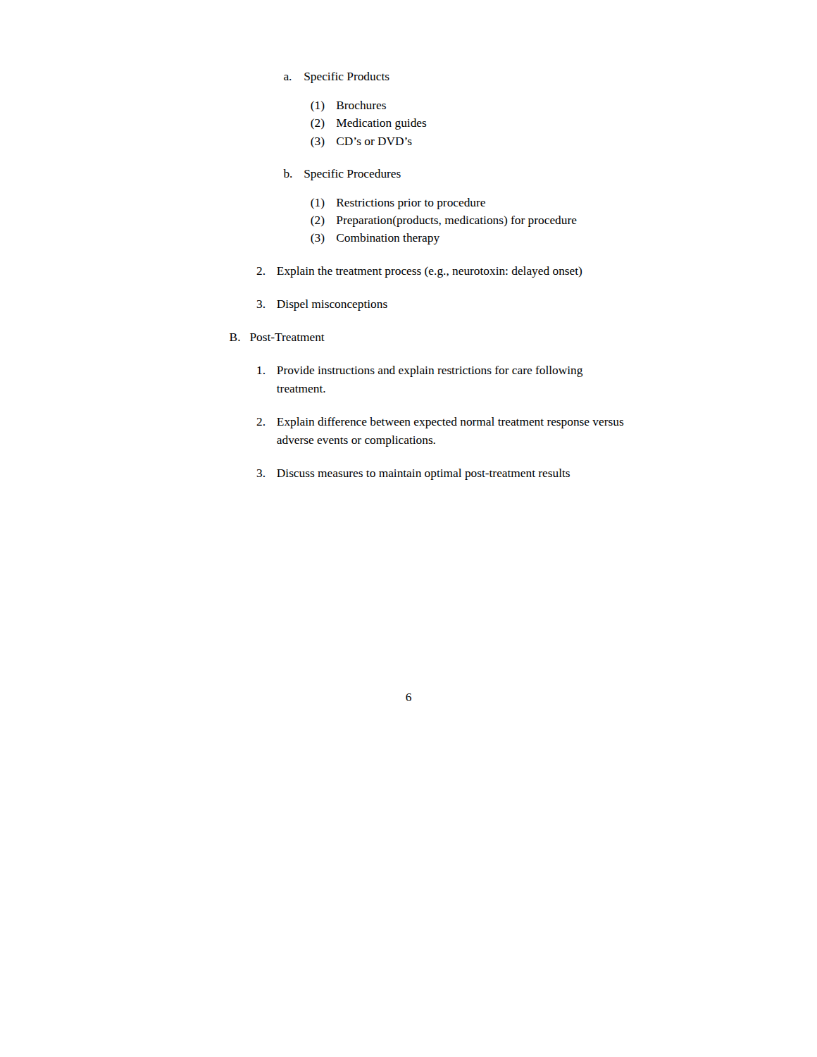a. Specific Products
(1) Brochures
(2) Medication guides
(3) CD’s or DVD’s
b. Specific Procedures
(1) Restrictions prior to procedure
(2) Preparation(products, medications) for procedure
(3) Combination therapy
2. Explain the treatment process (e.g., neurotoxin: delayed onset)
3. Dispel misconceptions
B. Post-Treatment
1. Provide instructions and explain restrictions for care following treatment.
2. Explain difference between expected normal treatment response versus adverse events or complications.
3. Discuss measures to maintain optimal post-treatment results
6